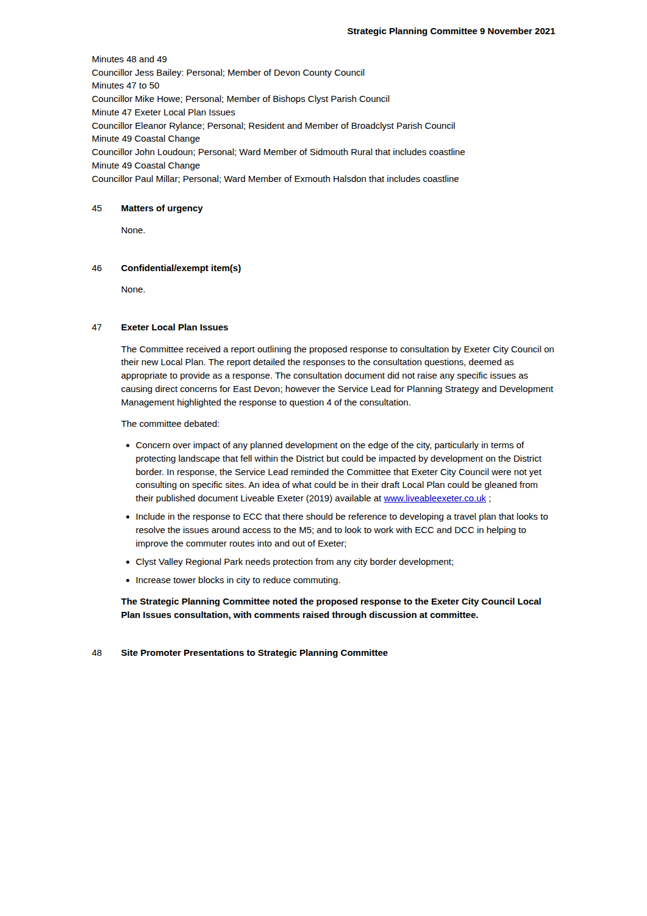Strategic Planning Committee 9 November 2021
Minutes 48 and 49
Councillor Jess Bailey: Personal; Member of Devon County Council
Minutes 47 to 50
Councillor Mike Howe; Personal; Member of Bishops Clyst Parish Council
Minute 47 Exeter Local Plan Issues
Councillor Eleanor Rylance; Personal; Resident and Member of Broadclyst Parish Council
Minute 49 Coastal Change
Councillor John Loudoun; Personal; Ward Member of Sidmouth Rural that includes coastline
Minute 49 Coastal Change
Councillor Paul Millar; Personal; Ward Member of Exmouth Halsdon that includes coastline
45
Matters of urgency
None.
46
Confidential/exempt item(s)
None.
47
Exeter Local Plan Issues
The Committee received a report outlining the proposed response to consultation by Exeter City Council on their new Local Plan. The report detailed the responses to the consultation questions, deemed as appropriate to provide as a response. The consultation document did not raise any specific issues as causing direct concerns for East Devon; however the Service Lead for Planning Strategy and Development Management highlighted the response to question 4 of the consultation.
The committee debated:
Concern over impact of any planned development on the edge of the city, particularly in terms of protecting landscape that fell within the District but could be impacted by development on the District border. In response, the Service Lead reminded the Committee that Exeter City Council were not yet consulting on specific sites. An idea of what could be in their draft Local Plan could be gleaned from their published document Liveable Exeter (2019) available at www.liveableexeter.co.uk ;
Include in the response to ECC that there should be reference to developing a travel plan that looks to resolve the issues around access to the M5; and to look to work with ECC and DCC in helping to improve the commuter routes into and out of Exeter;
Clyst Valley Regional Park needs protection from any city border development;
Increase tower blocks in city to reduce commuting.
The Strategic Planning Committee noted the proposed response to the Exeter City Council Local Plan Issues consultation, with comments raised through discussion at committee.
48
Site Promoter Presentations to Strategic Planning Committee